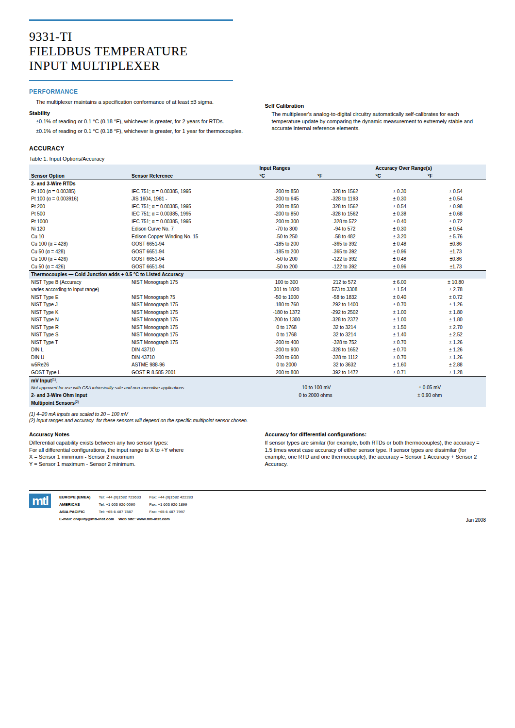9331-TI
FIELDBUS TEMPERATURE
INPUT MULTIPLEXER
PERFORMANCE
The multiplexer maintains a specification conformance of at least ±3 sigma.
Stability
±0.1% of reading or 0.1 °C (0.18 °F), whichever is greater, for 2 years for RTDs.
±0.1% of reading or 0.1 °C (0.18 °F), whichever is greater, for 1 year for thermocouples.
Self Calibration
The multiplexer's analog-to-digital circuitry automatically self-calibrates for each temperature update by comparing the dynamic measurement to extremely stable and accurate internal reference elements.
ACCURACY
Table 1. Input Options/Accuracy
| | | Input Ranges | Accuracy Over Range(s) |
| --- | --- | --- | --- |
| Sensor Option | Sensor Reference | °C | °F | °C | °F |
| 2- and 3-Wire RTDs |
| Pt 100 (α = 0.00385) | IEC 751; α = 0.00385, 1995 | -200 to 850 | -328 to 1562 | ± 0.30 | ± 0.54 |
| Pt 100 (α = 0.003916) | JIS 1604, 1981 - | -200 to 645 | -328 to 1193 | ± 0.30 | ± 0.54 |
| Pt 200 | IEC 751; α = 0.00385, 1995 | -200 to 850 | -328 to 1562 | ± 0.54 | ± 0.98 |
| Pt 500 | IEC 751; α = 0.00385, 1995 | -200 to 850 | -328 to 1562 | ± 0.38 | ± 0.68 |
| Pt 1000 | IEC 751; α = 0.00385, 1995 | -200 to 300 | -328 to 572 | ± 0.40 | ± 0.72 |
| Ni 120 | Edison Curve No. 7 | -70 to 300 | -94 to 572 | ± 0.30 | ± 0.54 |
| Cu 10 | Edison Copper Winding No. 15 | -50 to 250 | -58 to 482 | ± 3.20 | ± 5.76 |
| Cu 100 (α = 428) | GOST 6651-94 | -185 to 200 | -365 to 392 | ± 0.48 | ±0.86 |
| Cu 50 (α = 428) | GOST 6651-94 | -185 to 200 | -365 to 392 | ± 0.96 | ±1.73 |
| Cu 100 (α = 426) | GOST 6651-94 | -50 to 200 | -122 to 392 | ± 0.48 | ±0.86 |
| Cu 50 (α = 426) | GOST 6651-94 | -50 to 200 | -122 to 392 | ± 0.96 | ±1.73 |
| Thermocouples — Cold Junction adds + 0.5 °C to Listed Accuracy |
| NIST Type B (Accuracy | NIST Monograph 175 | 100 to 300 | 212 to 572 | ± 6.00 | ± 10.80 |
| varies according to input range) | | 301 to 1820 | 573 to 3308 | ± 1.54 | ± 2.78 |
| NIST Type E | NIST Monograph 75 | -50 to 1000 | -58 to 1832 | ± 0.40 | ± 0.72 |
| NIST Type J | NIST Monograph 175 | -180 to 760 | -292 to 1400 | ± 0.70 | ± 1.26 |
| NIST Type K | NIST Monograph 175 | -180 to 1372 | -292 to 2502 | ± 1.00 | ± 1.80 |
| NIST Type N | NIST Monograph 175 | -200 to 1300 | -328 to 2372 | ± 1.00 | ± 1.80 |
| NIST Type R | NIST Monograph 175 | 0 to 1768 | 32 to 3214 | ± 1.50 | ± 2.70 |
| NIST Type S | NIST Monograph 175 | 0 to 1768 | 32 to 3214 | ± 1.40 | ± 2.52 |
| NIST Type T | NIST Monograph 175 | -200 to 400 | -328 to 752 | ± 0.70 | ± 1.26 |
| DIN L | DIN 43710 | -200 to 900 | -328 to 1652 | ± 0.70 | ± 1.26 |
| DIN U | DIN 43710 | -200 to 600 | -328 to 1112 | ± 0.70 | ± 1.26 |
| w5Re26 | ASTME 988-96 | 0 to 2000 | 32 to 3632 | ± 1.60 | ± 2.88 |
| GOST Type L | GOST R 8.585-2001 | -200 to 800 | -392 to 1472 | ± 0.71 | ± 1.28 |
| mV Input (1) . Not approved for use with CSA intrinsically safe and non-incendive applications. | -10 to 100 mV | ± 0.05 mV |
| 2- and 3-Wire Ohm Input | 0 to 2000 ohms | ± 0.90 ohm |
| Multipoint Sensors (2) |
(1) 4–20 mA inputs are scaled to 20 – 100 mV
(2) Input ranges and accuracy for these sensors will depend on the specific multipoint sensor chosen.
Accuracy Notes
Differential capability exists between any two sensor types:
For all differential configurations, the input range is X to +Y where
X = Sensor 1 minimum - Sensor 2 maximum
Y = Sensor 1 maximum - Sensor 2 minimum.
Accuracy for differential configurations:
If sensor types are similar (for example, both RTDs or both thermocouples), the accuracy = 1.5 times worst case accuracy of either sensor type. If sensor types are dissimilar (for example, one RTD and one thermocouple), the accuracy = Sensor 1 Accuracy + Sensor 2 Accuracy.
mtl
| EUROPE (EMEA) | Tel: +44 (0)1582 723633 | Fax: +44 (0)1582 422283 |
| AMERICAS | Tel: +1 603 926 0090 | Fax: +1 603 926 1899 |
| ASIA PACIFIC | Tel: +65 6 487 7887 | Fax: +65 6 487 7997 |
| E-mail: enquiry@mtl-inst.com Web site: www.mtl-inst.com |
Jan 2008